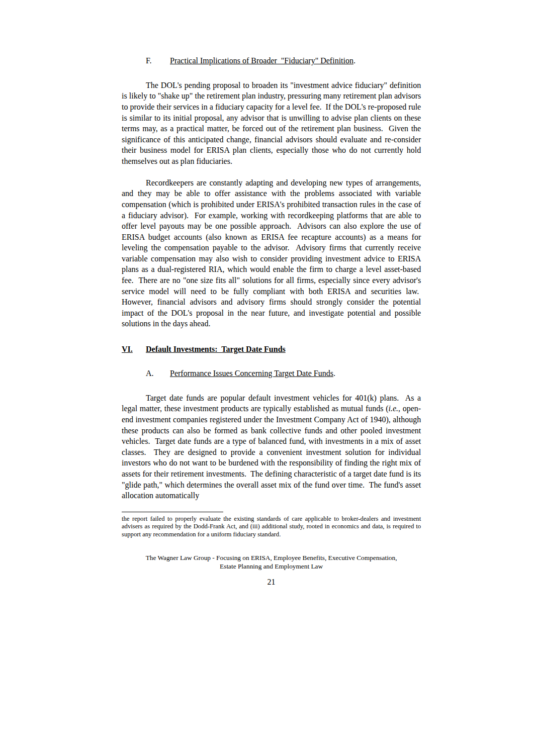F. Practical Implications of Broader "Fiduciary" Definition.
The DOL's pending proposal to broaden its "investment advice fiduciary" definition is likely to "shake up" the retirement plan industry, pressuring many retirement plan advisors to provide their services in a fiduciary capacity for a level fee. If the DOL's re-proposed rule is similar to its initial proposal, any advisor that is unwilling to advise plan clients on these terms may, as a practical matter, be forced out of the retirement plan business. Given the significance of this anticipated change, financial advisors should evaluate and re-consider their business model for ERISA plan clients, especially those who do not currently hold themselves out as plan fiduciaries.
Recordkeepers are constantly adapting and developing new types of arrangements, and they may be able to offer assistance with the problems associated with variable compensation (which is prohibited under ERISA's prohibited transaction rules in the case of a fiduciary advisor). For example, working with recordkeeping platforms that are able to offer level payouts may be one possible approach. Advisors can also explore the use of ERISA budget accounts (also known as ERISA fee recapture accounts) as a means for leveling the compensation payable to the advisor. Advisory firms that currently receive variable compensation may also wish to consider providing investment advice to ERISA plans as a dual-registered RIA, which would enable the firm to charge a level asset-based fee. There are no "one size fits all" solutions for all firms, especially since every advisor's service model will need to be fully compliant with both ERISA and securities law. However, financial advisors and advisory firms should strongly consider the potential impact of the DOL's proposal in the near future, and investigate potential and possible solutions in the days ahead.
VI. Default Investments: Target Date Funds
A. Performance Issues Concerning Target Date Funds.
Target date funds are popular default investment vehicles for 401(k) plans. As a legal matter, these investment products are typically established as mutual funds (i.e., open-end investment companies registered under the Investment Company Act of 1940), although these products can also be formed as bank collective funds and other pooled investment vehicles. Target date funds are a type of balanced fund, with investments in a mix of asset classes. They are designed to provide a convenient investment solution for individual investors who do not want to be burdened with the responsibility of finding the right mix of assets for their retirement investments. The defining characteristic of a target date fund is its "glide path," which determines the overall asset mix of the fund over time. The fund's asset allocation automatically
the report failed to properly evaluate the existing standards of care applicable to broker-dealers and investment advisers as required by the Dodd-Frank Act, and (iii) additional study, rooted in economics and data, is required to support any recommendation for a uniform fiduciary standard.
The Wagner Law Group - Focusing on ERISA, Employee Benefits, Executive Compensation,
Estate Planning and Employment Law
21